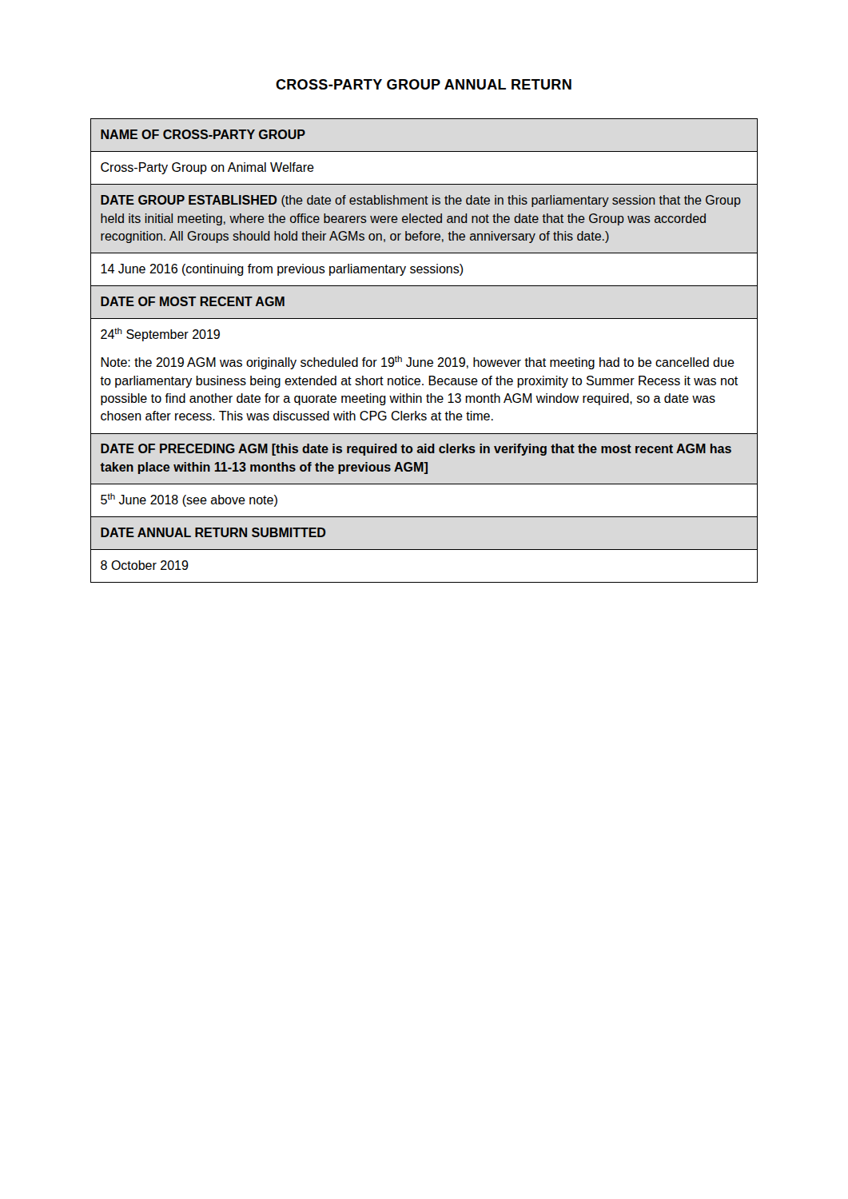CROSS-PARTY GROUP ANNUAL RETURN
| NAME OF CROSS-PARTY GROUP |
| Cross-Party Group on Animal Welfare |
| DATE GROUP ESTABLISHED (the date of establishment is the date in this parliamentary session that the Group held its initial meeting, where the office bearers were elected and not the date that the Group was accorded recognition. All Groups should hold their AGMs on, or before, the anniversary of this date.) |
| 14 June 2016 (continuing from previous parliamentary sessions) |
| DATE OF MOST RECENT AGM |
| 24 th September 2019 Note: the 2019 AGM was originally scheduled for 19 th June 2019, however that meeting had to be cancelled due to parliamentary business being extended at short notice. Because of the proximity to Summer Recess it was not possible to find another date for a quorate meeting within the 13 month AGM window required, so a date was chosen after recess. This was discussed with CPG Clerks at the time. |
| DATE OF PRECEDING AGM [this date is required to aid clerks in verifying that the most recent AGM has taken place within 11-13 months of the previous AGM] |
| 5 th June 2018 (see above note) |
| DATE ANNUAL RETURN SUBMITTED |
| 8 October 2019 |